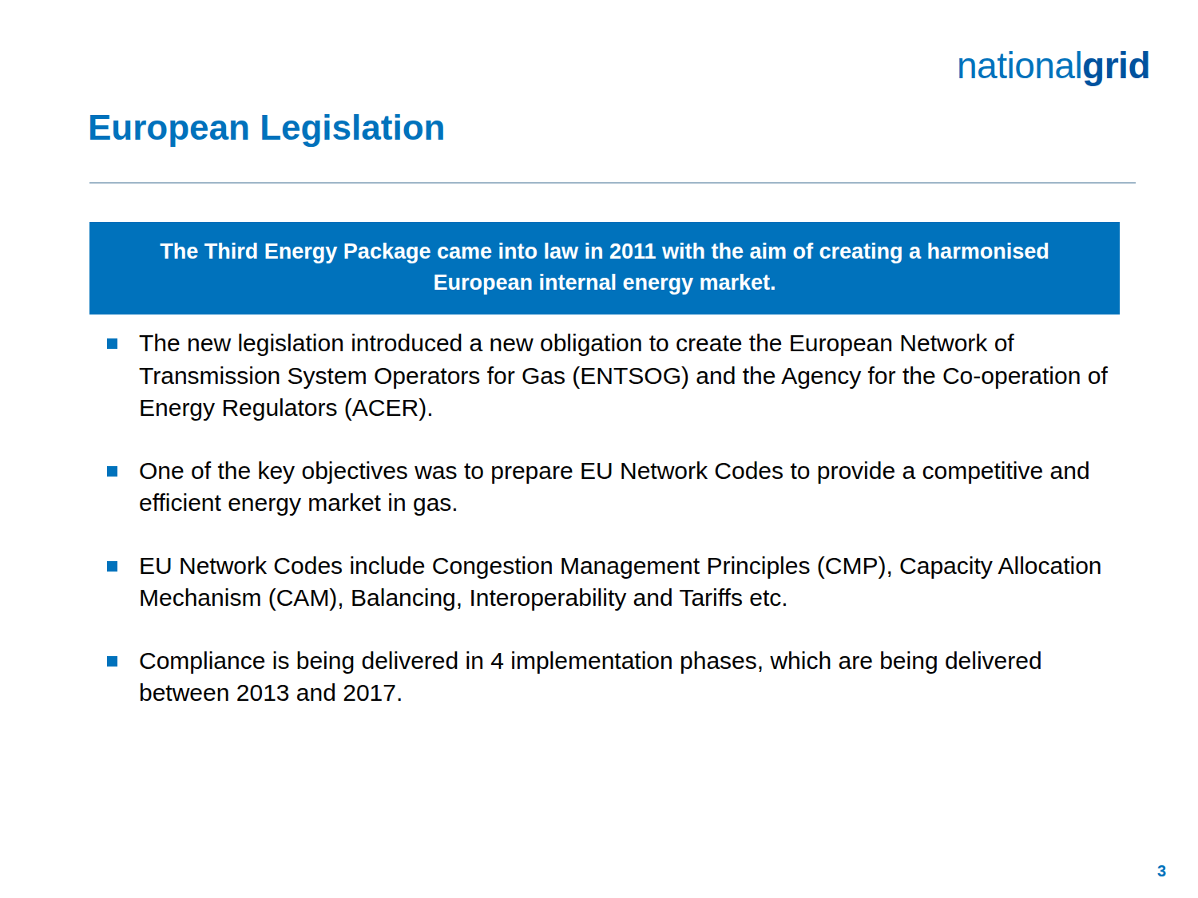nationalgrid
European Legislation
The Third Energy Package came into law in 2011 with the aim of creating a harmonised European internal energy market.
The new legislation introduced a new obligation to create the European Network of Transmission System Operators for Gas (ENTSOG) and the Agency for the Co-operation of Energy Regulators (ACER).
One of the key objectives was to prepare EU Network Codes to provide a competitive and efficient energy market in gas.
EU Network Codes include Congestion Management Principles (CMP), Capacity Allocation Mechanism (CAM), Balancing, Interoperability and Tariffs etc.
Compliance is being delivered in 4 implementation phases, which are being delivered between 2013 and 2017.
3